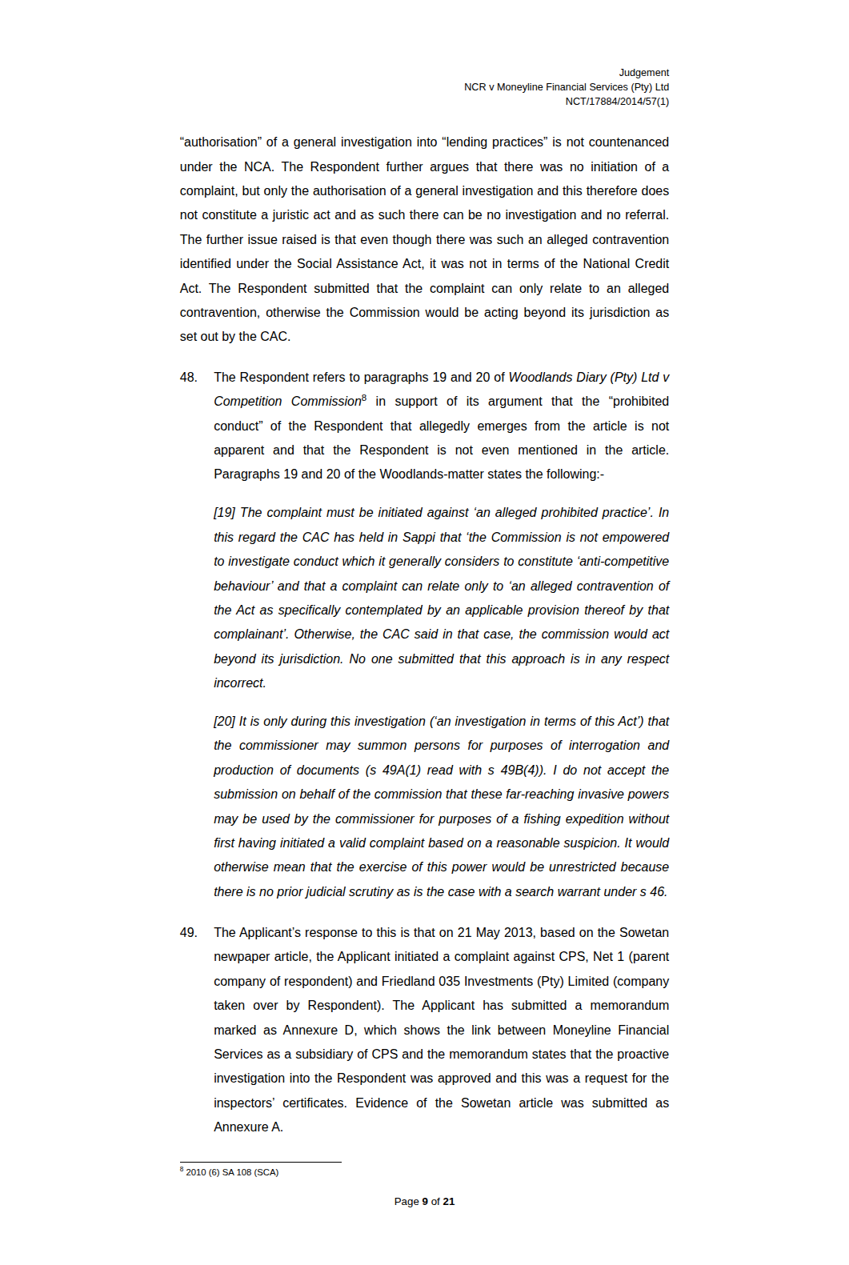Judgement
NCR v Moneyline Financial Services (Pty) Ltd
NCT/17884/2014/57(1)
“authorisation” of a general investigation into “lending practices” is not countenanced under the NCA. The Respondent further argues that there was no initiation of a complaint, but only the authorisation of a general investigation and this therefore does not constitute a juristic act and as such there can be no investigation and no referral. The further issue raised is that even though there was such an alleged contravention identified under the Social Assistance Act, it was not in terms of the National Credit Act. The Respondent submitted that the complaint can only relate to an alleged contravention, otherwise the Commission would be acting beyond its jurisdiction as set out by the CAC.
48.
The Respondent refers to paragraphs 19 and 20 of Woodlands Diary (Pty) Ltd v Competition Commission8 in support of its argument that the “prohibited conduct” of the Respondent that allegedly emerges from the article is not apparent and that the Respondent is not even mentioned in the article. Paragraphs 19 and 20 of the Woodlands-matter states the following:-
[19] The complaint must be initiated against ‘an alleged prohibited practice’. In this regard the CAC has held in Sappi that ‘the Commission is not empowered to investigate conduct which it generally considers to constitute ‘anti-competitive behaviour’ and that a complaint can relate only to ‘an alleged contravention of the Act as specifically contemplated by an applicable provision thereof by that complainant’. Otherwise, the CAC said in that case, the commission would act beyond its jurisdiction. No one submitted that this approach is in any respect incorrect.
[20] It is only during this investigation (‘an investigation in terms of this Act’) that the commissioner may summon persons for purposes of interrogation and production of documents (s 49A(1) read with s 49B(4)). I do not accept the submission on behalf of the commission that these far-reaching invasive powers may be used by the commissioner for purposes of a fishing expedition without first having initiated a valid complaint based on a reasonable suspicion. It would otherwise mean that the exercise of this power would be unrestricted because there is no prior judicial scrutiny as is the case with a search warrant under s 46.
49.
The Applicant’s response to this is that on 21 May 2013, based on the Sowetan newpaper article, the Applicant initiated a complaint against CPS, Net 1 (parent company of respondent) and Friedland 035 Investments (Pty) Limited (company taken over by Respondent). The Applicant has submitted a memorandum marked as Annexure D, which shows the link between Moneyline Financial Services as a subsidiary of CPS and the memorandum states that the proactive investigation into the Respondent was approved and this was a request for the inspectors’ certificates. Evidence of the Sowetan article was submitted as Annexure A.
8 2010 (6) SA 108 (SCA)
Page 9 of 21